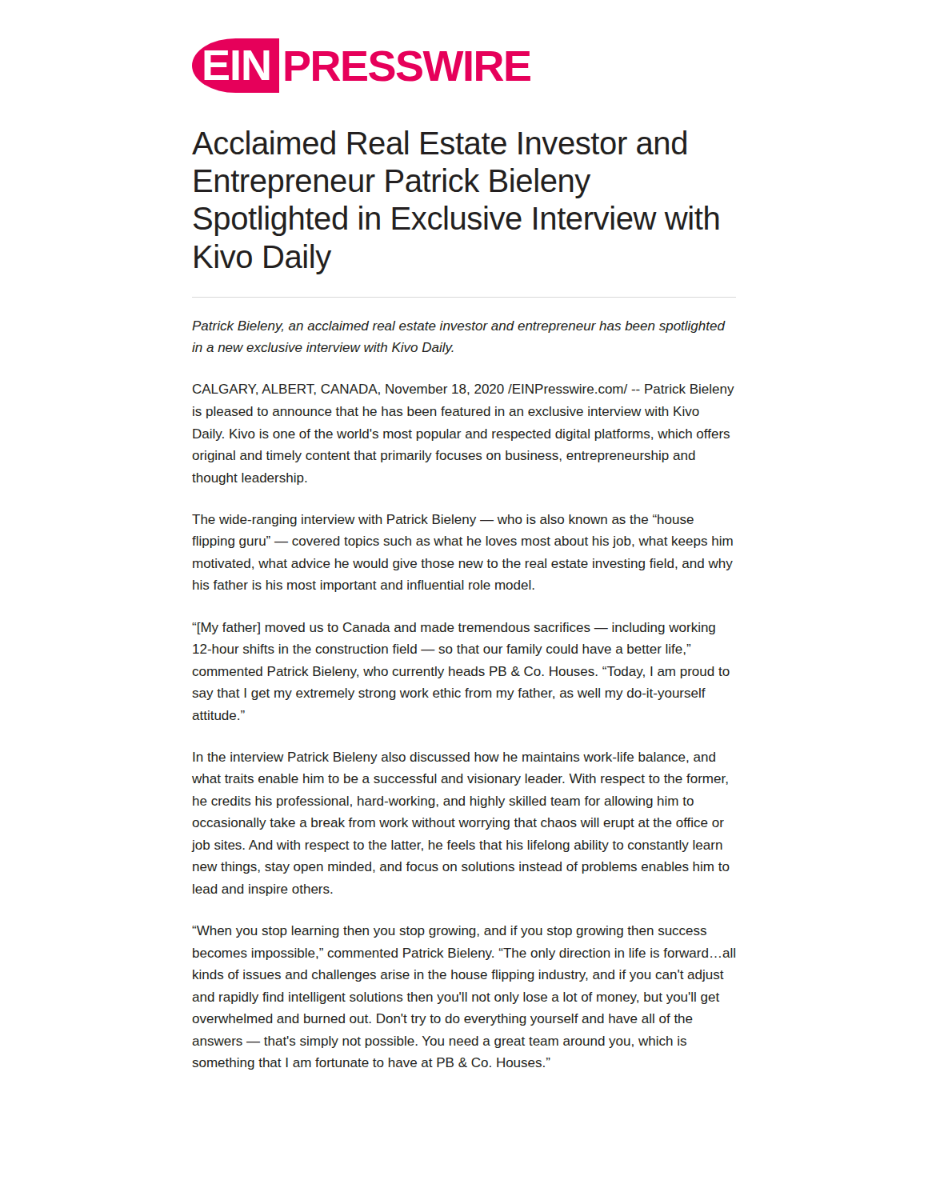EIN PRESSWIRE
Acclaimed Real Estate Investor and Entrepreneur Patrick Bieleny Spotlighted in Exclusive Interview with Kivo Daily
Patrick Bieleny, an acclaimed real estate investor and entrepreneur has been spotlighted in a new exclusive interview with Kivo Daily.
CALGARY, ALBERT, CANADA, November 18, 2020 /EINPresswire.com/ -- Patrick Bieleny is pleased to announce that he has been featured in an exclusive interview with Kivo Daily. Kivo is one of the world's most popular and respected digital platforms, which offers original and timely content that primarily focuses on business, entrepreneurship and thought leadership.
The wide-ranging interview with Patrick Bieleny — who is also known as the “house flipping guru” — covered topics such as what he loves most about his job, what keeps him motivated, what advice he would give those new to the real estate investing field, and why his father is his most important and influential role model.
“[My father] moved us to Canada and made tremendous sacrifices — including working 12-hour shifts in the construction field — so that our family could have a better life,” commented Patrick Bieleny, who currently heads PB & Co. Houses. “Today, I am proud to say that I get my extremely strong work ethic from my father, as well my do-it-yourself attitude.”
In the interview Patrick Bieleny also discussed how he maintains work-life balance, and what traits enable him to be a successful and visionary leader. With respect to the former, he credits his professional, hard-working, and highly skilled team for allowing him to occasionally take a break from work without worrying that chaos will erupt at the office or job sites. And with respect to the latter, he feels that his lifelong ability to constantly learn new things, stay open minded, and focus on solutions instead of problems enables him to lead and inspire others.
“When you stop learning then you stop growing, and if you stop growing then success becomes impossible,” commented Patrick Bieleny. “The only direction in life is forward…all kinds of issues and challenges arise in the house flipping industry, and if you can't adjust and rapidly find intelligent solutions then you'll not only lose a lot of money, but you'll get overwhelmed and burned out. Don't try to do everything yourself and have all of the answers — that's simply not possible. You need a great team around you, which is something that I am fortunate to have at PB & Co. Houses.”